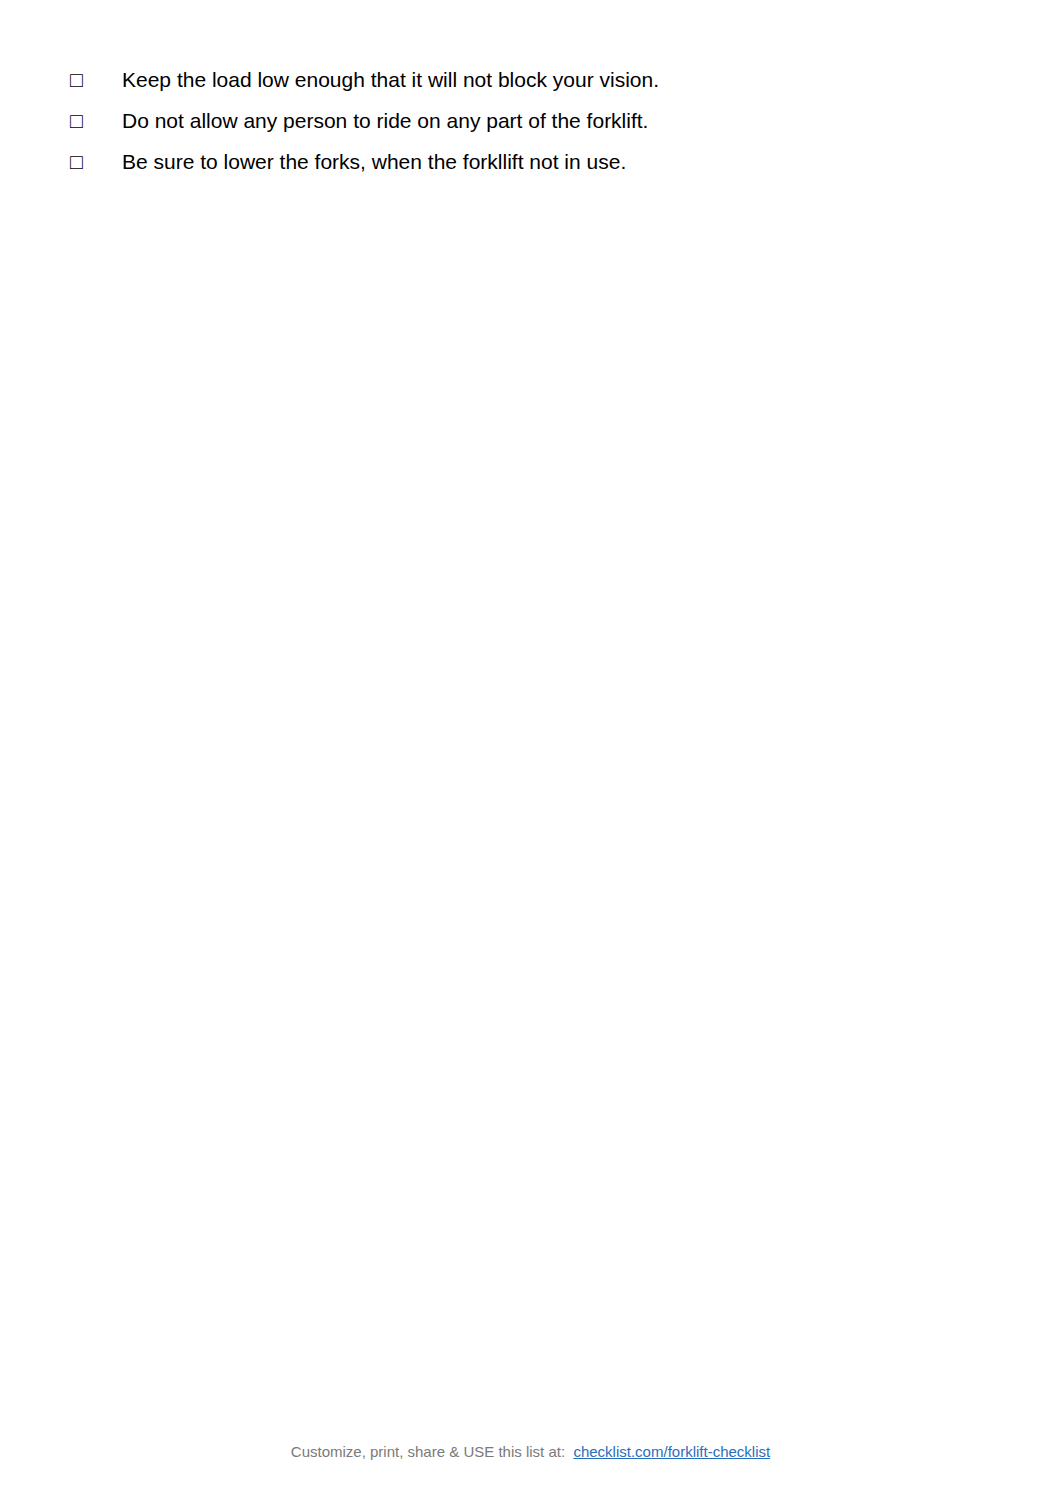Keep the load low enough that it will not block your vision.
Do not allow any person to ride on any part of the forklift.
Be sure to lower the forks, when the forkllift not in use.
Customize, print, share & USE this list at: checklist.com/forklift-checklist